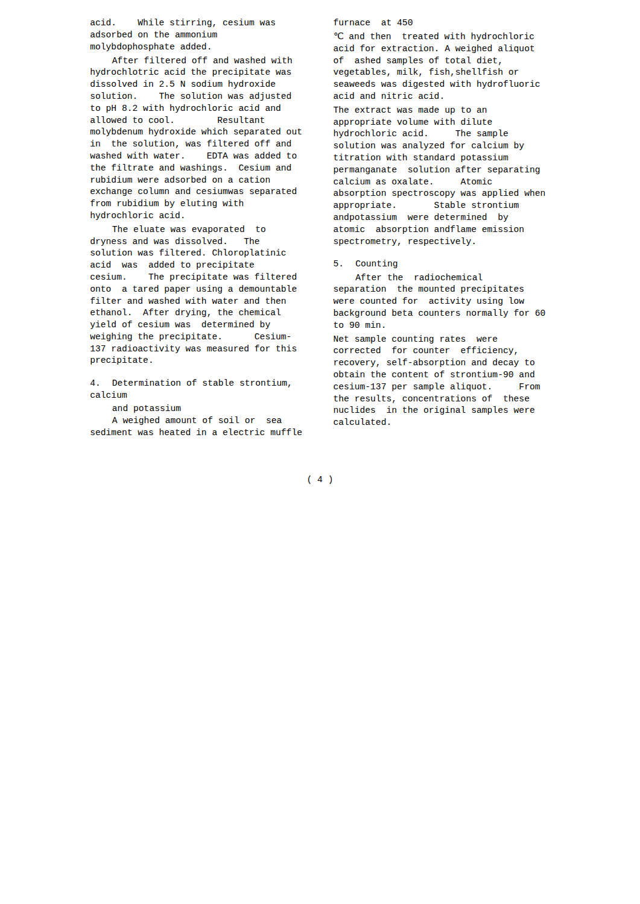acid. While stirring, cesium was adsorbed on the ammonium molybdophosphate added.
After filtered off and washed with hydrochlotric acid the precipitate was dissolved in 2.5 N sodium hydroxide solution. The solution was adjusted to pH 8.2 with hydrochloric acid and allowed to cool. Resultant molybdenum hydroxide which separated out in the solution, was filtered off and washed with water. EDTA was added to the filtrate and washings. Cesium and rubidium were adsorbed on a cation exchange column and cesiumwas separated from rubidium by eluting with hydrochloric acid.
The eluate was evaporated to dryness and was dissolved. The solution was filtered. Chloroplatinic acid was added to precipitate cesium. The precipitate was filtered onto a tared paper using a demountable filter and washed with water and then ethanol. After drying, the chemical yield of cesium was determined by weighing the precipitate. Cesium-137 radioactivity was measured for this precipitate.
4. Determination of stable strontium, calcium and potassium
A weighed amount of soil or sea sediment was heated in a electric muffle furnace at 450
℃ and then treated with hydrochloric acid for extraction. A weighed aliquot of ashed samples of total diet, vegetables, milk, fish,shellfish or seaweeds was digested with hydrofluoric acid and nitric acid.
The extract was made up to an appropriate volume with dilute hydrochloric acid. The sample solution was analyzed for calcium by titration with standard potassium permanganate solution after separating calcium as oxalate. Atomic absorption spectroscopy was applied when appropriate. Stable strontium andpotassium were determined by atomic absorption andflame emission spectrometry, respectively.
5. Counting
After the radiochemical separation the mounted precipitates were counted for activity using low background beta counters normally for 60 to 90 min.
Net sample counting rates were corrected for counter efficiency, recovery, self-absorption and decay to obtain the content of strontium-90 and cesium-137 per sample aliquot. From the results, concentrations of these nuclides in the original samples were calculated.
( 4 )